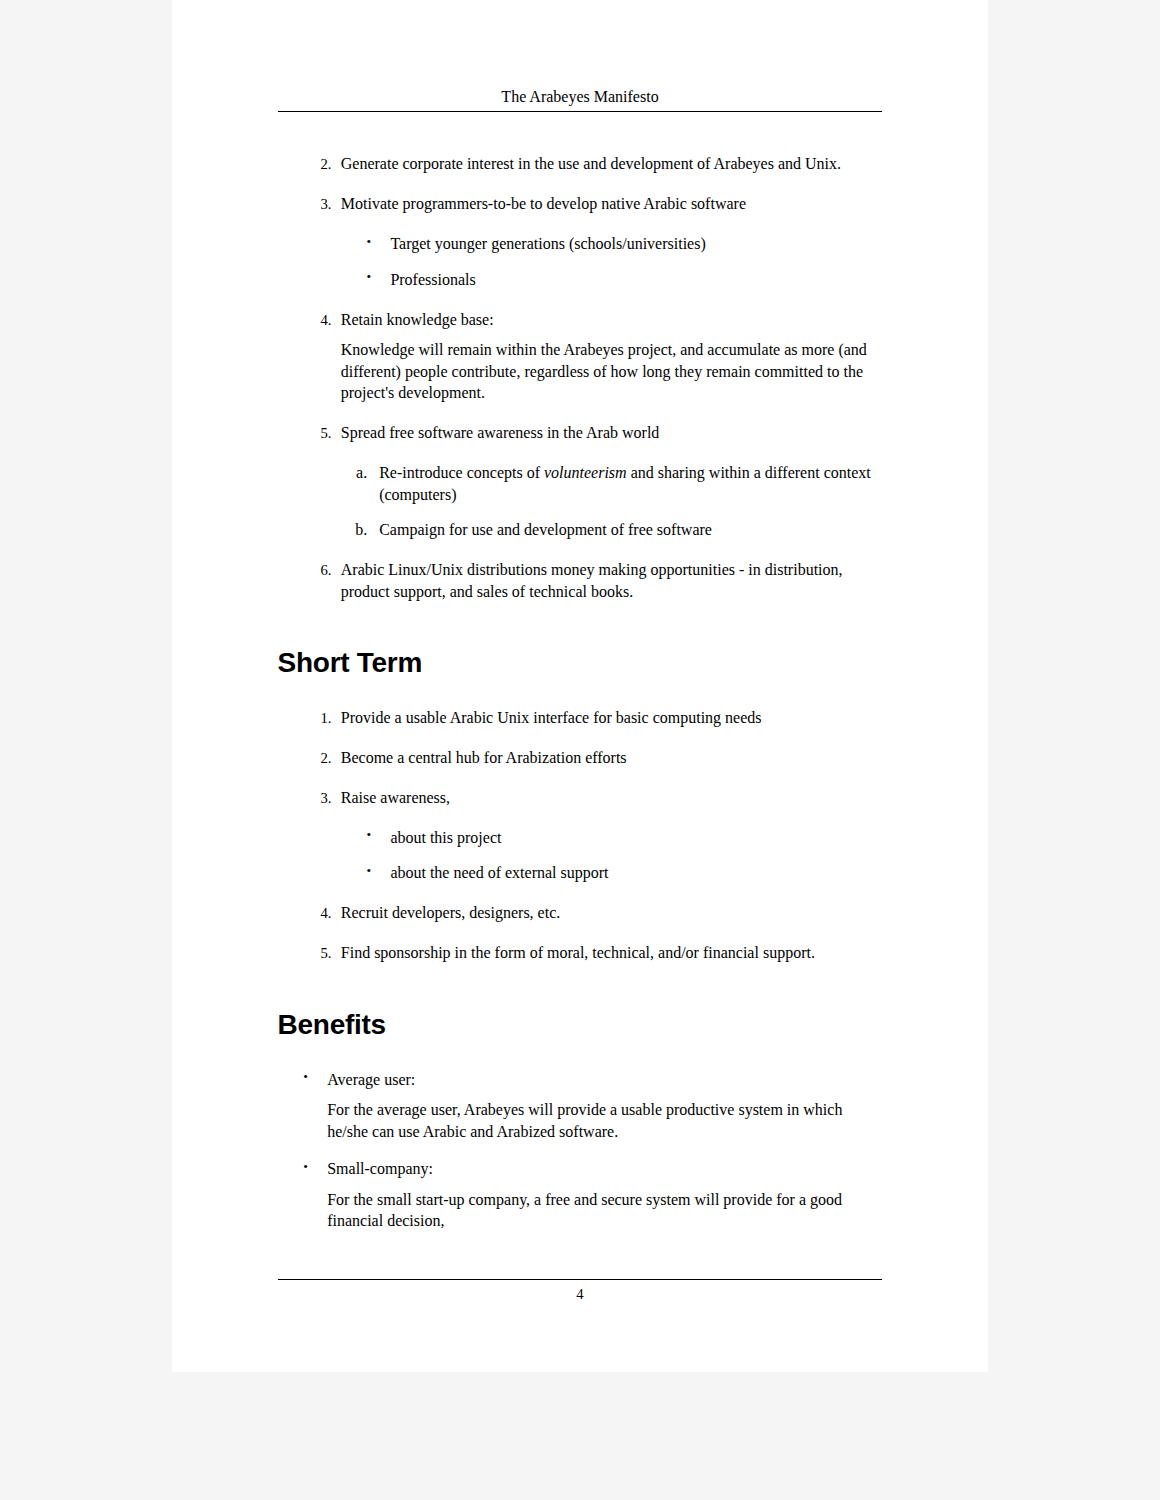The Arabeyes Manifesto
Generate corporate interest in the use and development of Arabeyes and Unix.
Motivate programmers-to-be to develop native Arabic software
Target younger generations (schools/universities)
Professionals
Retain knowledge base:
Knowledge will remain within the Arabeyes project, and accumulate as more (and different) people contribute, regardless of how long they remain committed to the project's development.
Spread free software awareness in the Arab world
Re-introduce concepts of volunteerism and sharing within a different context (computers)
Campaign for use and development of free software
Arabic Linux/Unix distributions money making opportunities - in distribution, product support, and sales of technical books.
Short Term
Provide a usable Arabic Unix interface for basic computing needs
Become a central hub for Arabization efforts
Raise awareness,
about this project
about the need of external support
Recruit developers, designers, etc.
Find sponsorship in the form of moral, technical, and/or financial support.
Benefits
Average user:
For the average user, Arabeyes will provide a usable productive system in which he/she can use Arabic and Arabized software.
Small-company:
For the small start-up company, a free and secure system will provide for a good financial decision,
4